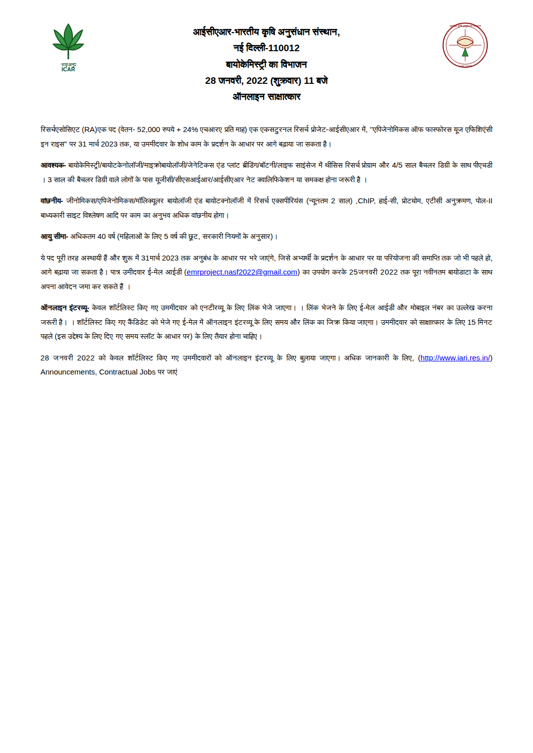भाकृअनुप ICAR
आईसीएआर-भारतीय कृषि अनुसंधान संस्थान,
नई दिल्ली-110012
बायोकेमिस्ट्री का विभाजन
28 जनवरी, 2022 (शुक्रवार) 11 बजे
ऑनलाइन साक्षात्कार
भारतीय कृषि अनुसंधान संस्थान IARI 1905
रिसर्चएसोसिएट (RA)एक पद (वेतन- 52,000 रुपये + 24% एचआरए प्रति माह) एक एकसटुरनल रिसर्च प्रोजेट-आईसीएआर में, ''एपिजेनोमिकस ऑफ फास्फोरस यूज एफिशिएंसी इन राइस'' पर 31 मार्च 2023 तक, या उममीदवार के शोध काम के प्रदर्शन के आधार पर आगे बढ़ाया जा सकता है।
आवश्यक- बायोकेमिस्ट्री/बायोटकेनोलॉजी/माइक्रोबायोलॉजी/जेनेटिकस एंड प्लांट ब्रीडिंग/बॉटनी/लाइफ साइंसेज में थीसिस रिसर्च प्रोग्राम और 4/5 साल बैचलर डिग्री के साथ पीएचडी । 3 साल की बैचलर डिग्री वाले लोगों के पास यूजीसी/सीएसआईआर/आईसीएआर नेट क्वालिफिकेशन या समकक्ष होना जरूरी है ।
वांछनीय- जीनोमिकस/एपिजेनोमिकस/मॉलिक्यूलर बायोलॉजी एंड बायोटक्नोलॉजी में रिसर्च एक्सपीरियंस (न्यूनतम 2 साल) ,ChIP, हाई-सी, प्रोट्योम, एटीसी अनुक्रमण, पोल-II बाध्यकारी साइट विश्लेषण आदि पर काम का अनुभव अधिक वांछनीय होगा।
आयु सीमा- अधिकतम 40 वर्ष (महिलाओं के लिए 5 वर्ष की छूट, सरकारी नियमों के अनुसार)।
ये पद पूरी तरह अस्थायी हैं और शुरू में 31मार्च 2023 तक अनुबंध के आधार पर भरे जाएंगे, जिसे अभ्यर्थी के प्रदर्शन के आधार पर या परियोजना की समाप्ति तक जो भी पहले हो, आगे बढ़ाया जा सकता है। पात्र उमीदवार ई-मेल आईडी (emrproject.nasf2022@gmail.com) का उपयोग करके 25जनवरी 2022 तक पूरा नवीनतम बायोडाटा के साथ अपना आवेदन जमा कर सकते हैं ।
ऑनलाइन इंटरव्यू- केवल शॉर्टलिस्ट किए गए उममीदवार को एनटीरव्यू के लिए लिंक भेजे जाएगा। । लिंक भेजने के लिए ई-मेल आईडी और मोबाइल नंबर का उल्लेख करना जरूरी है। । शॉर्टलिस्ट किए गए कैंडिडेट को भेजे गए ई-मेल में ऑनलाइन इंटरव्यू के लिए समय और लिंक का जिक्र किया जाएगा। उममीदवार को साक्षात्कार के लिए 15 मिनट पहले (इस उद्देश्य के लिए दिए गए समय स्लॉट के आधार पर) के लिए तैयार होना चाहिए।
28 जनवरी 2022 को केवल शॉर्टलिस्ट किए गए उममीदवारों को ऑनलाइन इंटरव्यू के लिए बुलाया जाएगा। अधिक जानकारी के लिए, (http://www.iari.res.in/) Announcements, Contractual Jobs पर जाएं